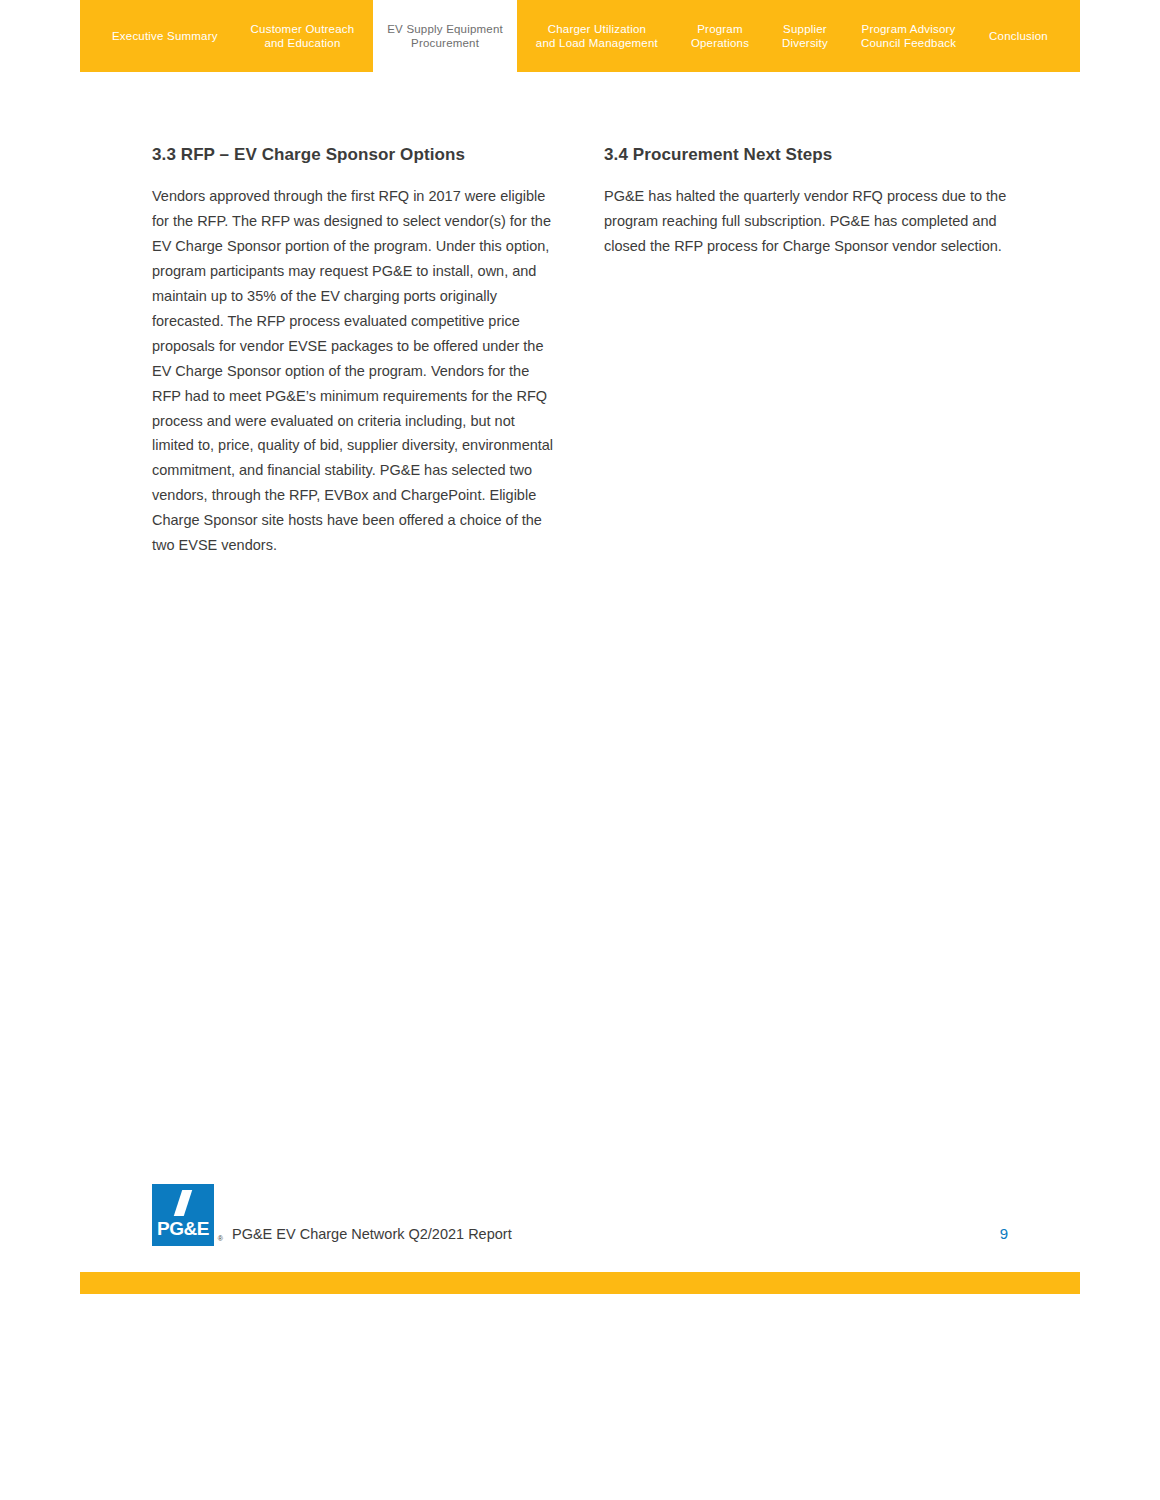Executive Summary
Customer Outreach
and Education
EV Supply Equipment
Procurement
Charger Utilization
and Load Management
Program
Operations
Supplier
Diversity
Program Advisory
Council Feedback
Conclusion
3.3 RFP – EV Charge Sponsor Options
Vendors approved through the first RFQ in 2017 were eligible for the RFP. The RFP was designed to select vendor(s) for the EV Charge Sponsor portion of the program. Under this option, program participants may request PG&E to install, own, and maintain up to 35% of the EV charging ports originally forecasted. The RFP process evaluated competitive price proposals for vendor EVSE packages to be offered under the EV Charge Sponsor option of the program. Vendors for the RFP had to meet PG&E’s minimum requirements for the RFQ process and were evaluated on criteria including, but not limited to, price, quality of bid, supplier diversity, environmental commitment, and financial stability. PG&E has selected two vendors, through the RFP, EVBox and ChargePoint. Eligible Charge Sponsor site hosts have been offered a choice of the two EVSE vendors.
3.4 Procurement Next Steps
PG&E has halted the quarterly vendor RFQ process due to the program reaching full subscription. PG&E has completed and closed the RFP process for Charge Sponsor vendor selection.
®
PG&E EV Charge Network Q2/2021 Report
9